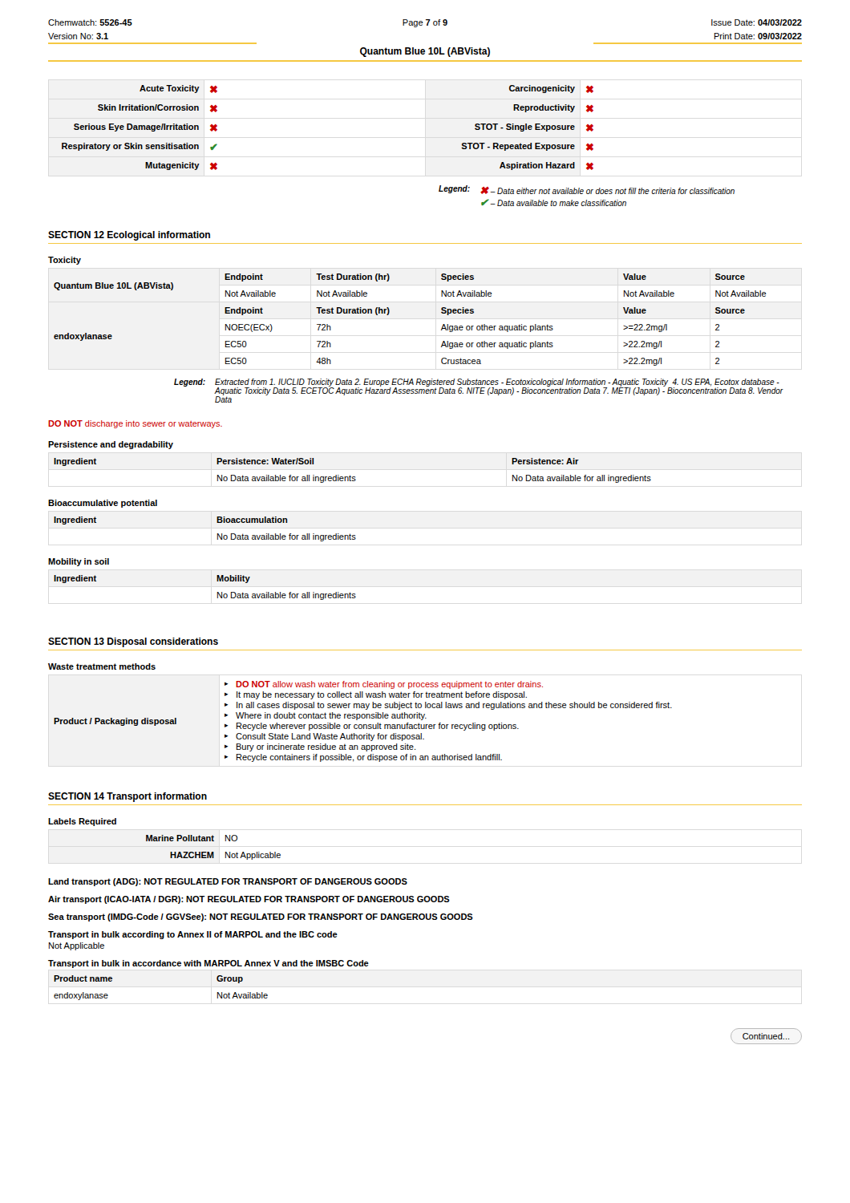Chemwatch: 5526-45
Page 7 of 9
Issue Date: 04/03/2022
Version No: 3.1
Print Date: 09/03/2022
Quantum Blue 10L (ABVista)
| Acute Toxicity | ✖ | Carcinogenicity | ✖ |
| Skin Irritation/Corrosion | ✖ | Reproductivity | ✖ |
| Serious Eye Damage/Irritation | ✖ | STOT - Single Exposure | ✖ |
| Respiratory or Skin sensitisation | ✔ | STOT - Repeated Exposure | ✖ |
| Mutagenicity | ✖ | Aspiration Hazard | ✖ |
| Legend: | ✖ – Data either not available or does not fill the criteria for classification ✔ – Data available to make classification |
SECTION 12 Ecological information
Toxicity
| Quantum Blue 10L (ABVista) | Endpoint | Test Duration (hr) | Species | Value | Source |
| Not Available | Not Available | Not Available | Not Available | Not Available |
| endoxylanase | Endpoint | Test Duration (hr) | Species | Value | Source |
| NOEC(ECx) | 72h | Algae or other aquatic plants | >=22.2mg/l | 2 |
| EC50 | 72h | Algae or other aquatic plants | >22.2mg/l | 2 |
| EC50 | 48h | Crustacea | >22.2mg/l | 2 |
| Legend: | Extracted from 1. IUCLID Toxicity Data 2. Europe ECHA Registered Substances - Ecotoxicological Information - Aquatic Toxicity 4. US EPA, Ecotox database - Aquatic Toxicity Data 5. ECETOC Aquatic Hazard Assessment Data 6. NITE (Japan) - Bioconcentration Data 7. METI (Japan) - Bioconcentration Data 8. Vendor Data |
DO NOT discharge into sewer or waterways.
Persistence and degradability
| Ingredient | Persistence: Water/Soil | Persistence: Air |
| --- | --- | --- |
| | No Data available for all ingredients | No Data available for all ingredients |
Bioaccumulative potential
| Ingredient | Bioaccumulation |
| --- | --- |
| | No Data available for all ingredients |
Mobility in soil
| Ingredient | Mobility |
| --- | --- |
| | No Data available for all ingredients |
SECTION 13 Disposal considerations
Waste treatment methods
| Product / Packaging disposal | DO NOT allow wash water from cleaning or process equipment to enter drains. It may be necessary to collect all wash water for treatment before disposal. In all cases disposal to sewer may be subject to local laws and regulations and these should be considered first. Where in doubt contact the responsible authority. Recycle wherever possible or consult manufacturer for recycling options. Consult State Land Waste Authority for disposal. Bury or incinerate residue at an approved site. Recycle containers if possible, or dispose of in an authorised landfill. |
SECTION 14 Transport information
Labels Required
| Marine Pollutant | NO |
| HAZCHEM | Not Applicable |
Land transport (ADG): NOT REGULATED FOR TRANSPORT OF DANGEROUS GOODS
Air transport (ICAO-IATA / DGR): NOT REGULATED FOR TRANSPORT OF DANGEROUS GOODS
Sea transport (IMDG-Code / GGVSee): NOT REGULATED FOR TRANSPORT OF DANGEROUS GOODS
Transport in bulk according to Annex II of MARPOL and the IBC code
Not Applicable
Transport in bulk in accordance with MARPOL Annex V and the IMSBC Code
| Product name | Group |
| --- | --- |
| endoxylanase | Not Available |
Continued...